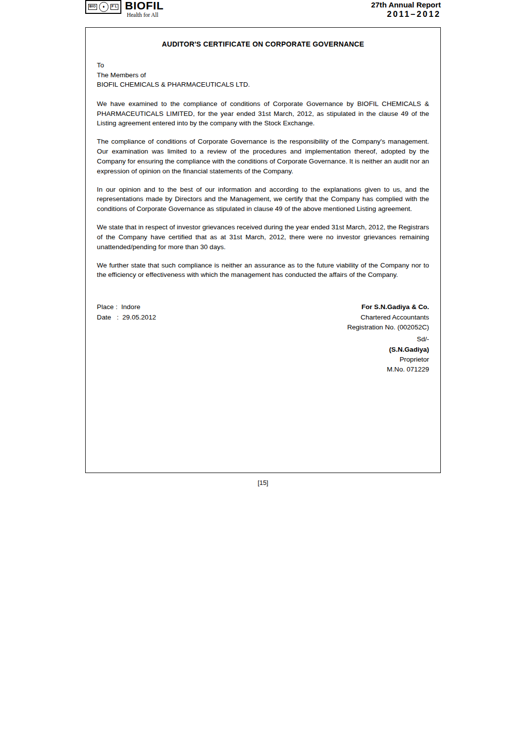BIO ♦ F L
BIOFIL
Health for All
27th Annual Report
2011–2012
AUDITOR'S CERTIFICATE ON CORPORATE GOVERNANCE
To
The Members of
BIOFIL CHEMICALS & PHARMACEUTICALS LTD.
We have examined to the compliance of conditions of Corporate Governance by BIOFIL CHEMICALS & PHARMACEUTICALS LIMITED, for the year ended 31st March, 2012, as stipulated in the clause 49 of the Listing agreement entered into by the company with the Stock Exchange.
The compliance of conditions of Corporate Governance is the responsibility of the Company's management. Our examination was limited to a review of the procedures and implementation thereof, adopted by the Company for ensuring the compliance with the conditions of Corporate Governance. It is neither an audit nor an expression of opinion on the financial statements of the Company.
In our opinion and to the best of our information and according to the explanations given to us, and the representations made by Directors and the Management, we certify that the Company has complied with the conditions of Corporate Governance as stipulated in clause 49 of the above mentioned Listing agreement.
We state that in respect of investor grievances received during the year ended 31st March, 2012, the Registrars of the Company have certified that as at 31st March, 2012, there were no investor grievances remaining unattended/pending for more than 30 days.
We further state that such compliance is neither an assurance as to the future viability of the Company nor to the efficiency or effectiveness with which the management has conducted the affairs of the Company.
Place : Indore
Date : 29.05.2012
For S.N.Gadiya & Co.
Chartered Accountants
Registration No. (002052C)
Sd/-
(S.N.Gadiya)
Proprietor
M.No. 071229
[15]